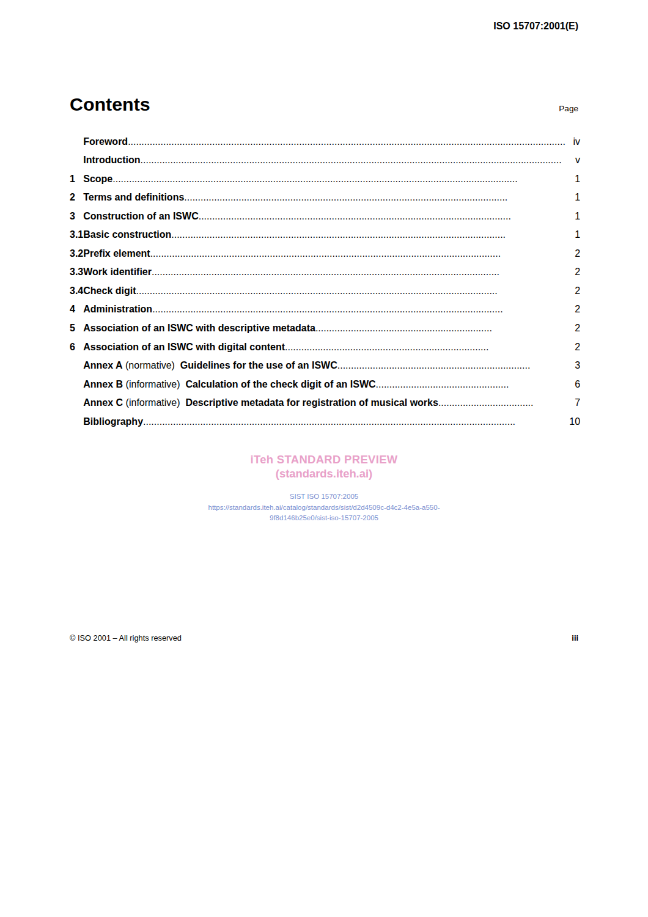ISO 15707:2001(E)
Contents
Page
| | Foreword ................................................................................................................................................................. | iv |
| | Introduction ........................................................................................................................................................... | v |
| 1 | Scope ..................................................................................................................................................... | 1 |
| 2 | Terms and definitions ....................................................................................................................... | 1 |
| 3 | Construction of an ISWC ................................................................................................................... | 1 |
| 3.1 | Basic construction ........................................................................................................................... | 1 |
| 3.2 | Prefix element ................................................................................................................................. | 2 |
| 3.3 | Work identifier ................................................................................................................................ | 2 |
| 3.4 | Check digit ..................................................................................................................................... | 2 |
| 4 | Administration ................................................................................................................................. | 2 |
| 5 | Association of an ISWC with descriptive metadata ................................................................. | 2 |
| 6 | Association of an ISWC with digital content ........................................................................... | 2 |
| | Annex A (normative) Guidelines for the use of an ISWC ....................................................................... | 3 |
| | Annex B (informative) Calculation of the check digit of an ISWC ................................................. | 6 |
| | Annex C (informative) Descriptive metadata for registration of musical works ................................... | 7 |
| | Bibliography ......................................................................................................................................... | 10 |
iTeh STANDARD PREVIEW
(standards.iteh.ai)
SIST ISO 15707:2005
https://standards.iteh.ai/catalog/standards/sist/d2d4509c-d4c2-4e5a-a550-
9f8d146b25e0/sist-iso-15707-2005
© ISO 2001 – All rights reserved
iii